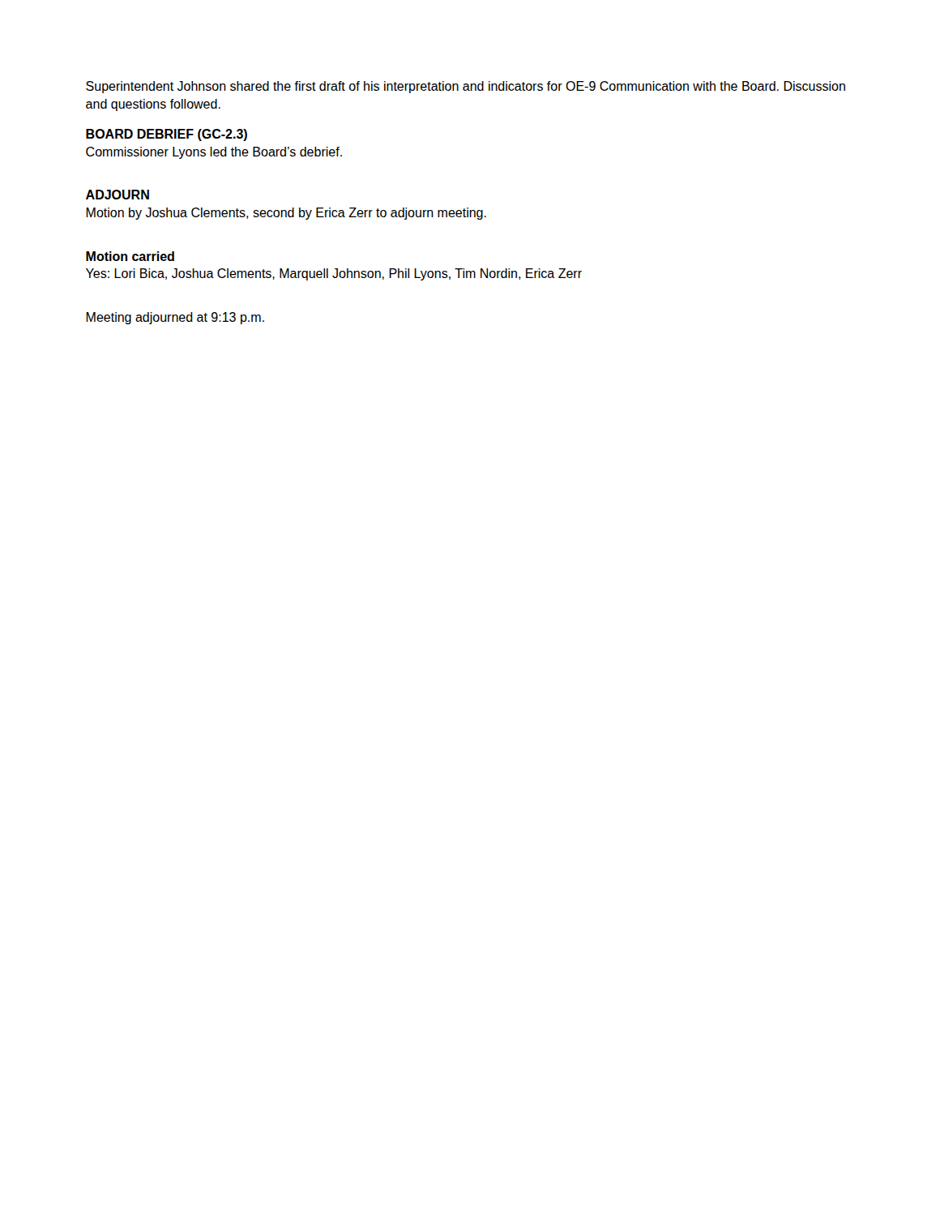Superintendent Johnson shared the first draft of his interpretation and indicators for OE-9 Communication with the Board. Discussion and questions followed.
BOARD DEBRIEF (GC-2.3)
Commissioner Lyons led the Board’s debrief.
ADJOURN
Motion by Joshua Clements, second by Erica Zerr to adjourn meeting.
Motion carried
Yes: Lori Bica, Joshua Clements, Marquell Johnson, Phil Lyons, Tim Nordin, Erica Zerr
Meeting adjourned at 9:13 p.m.